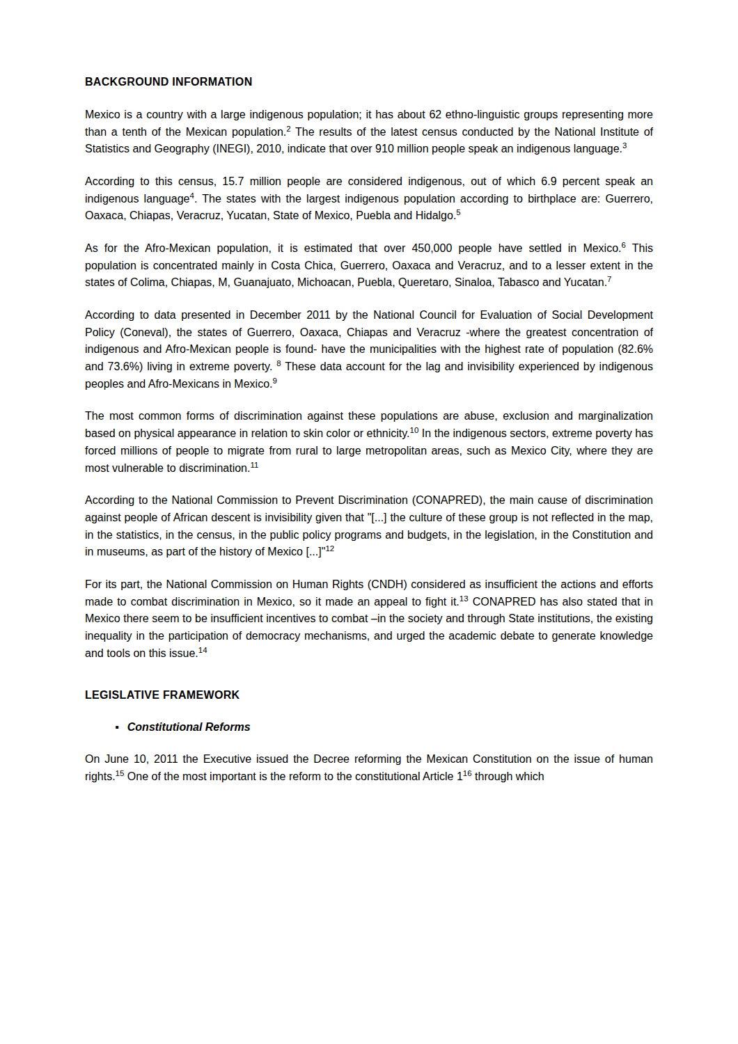BACKGROUND INFORMATION
Mexico is a country with a large indigenous population; it has about 62 ethno-linguistic groups representing more than a tenth of the Mexican population.2 The results of the latest census conducted by the National Institute of Statistics and Geography (INEGI), 2010, indicate that over 910 million people speak an indigenous language.3
According to this census, 15.7 million people are considered indigenous, out of which 6.9 percent speak an indigenous language4. The states with the largest indigenous population according to birthplace are: Guerrero, Oaxaca, Chiapas, Veracruz, Yucatan, State of Mexico, Puebla and Hidalgo.5
As for the Afro-Mexican population, it is estimated that over 450,000 people have settled in Mexico.6 This population is concentrated mainly in Costa Chica, Guerrero, Oaxaca and Veracruz, and to a lesser extent in the states of Colima, Chiapas, M, Guanajuato, Michoacan, Puebla, Queretaro, Sinaloa, Tabasco and Yucatan.7
According to data presented in December 2011 by the National Council for Evaluation of Social Development Policy (Coneval), the states of Guerrero, Oaxaca, Chiapas and Veracruz -where the greatest concentration of indigenous and Afro-Mexican people is found- have the municipalities with the highest rate of population (82.6% and 73.6%) living in extreme poverty. 8 These data account for the lag and invisibility experienced by indigenous peoples and Afro-Mexicans in Mexico.9
The most common forms of discrimination against these populations are abuse, exclusion and marginalization based on physical appearance in relation to skin color or ethnicity.10 In the indigenous sectors, extreme poverty has forced millions of people to migrate from rural to large metropolitan areas, such as Mexico City, where they are most vulnerable to discrimination.11
According to the National Commission to Prevent Discrimination (CONAPRED), the main cause of discrimination against people of African descent is invisibility given that "[...] the culture of these group is not reflected in the map, in the statistics, in the census, in the public policy programs and budgets, in the legislation, in the Constitution and in museums, as part of the history of Mexico [...]"12
For its part, the National Commission on Human Rights (CNDH) considered as insufficient the actions and efforts made to combat discrimination in Mexico, so it made an appeal to fight it.13 CONAPRED has also stated that in Mexico there seem to be insufficient incentives to combat –in the society and through State institutions, the existing inequality in the participation of democracy mechanisms, and urged the academic debate to generate knowledge and tools on this issue.14
LEGISLATIVE FRAMEWORK
Constitutional Reforms
On June 10, 2011 the Executive issued the Decree reforming the Mexican Constitution on the issue of human rights.15 One of the most important is the reform to the constitutional Article 116 through which